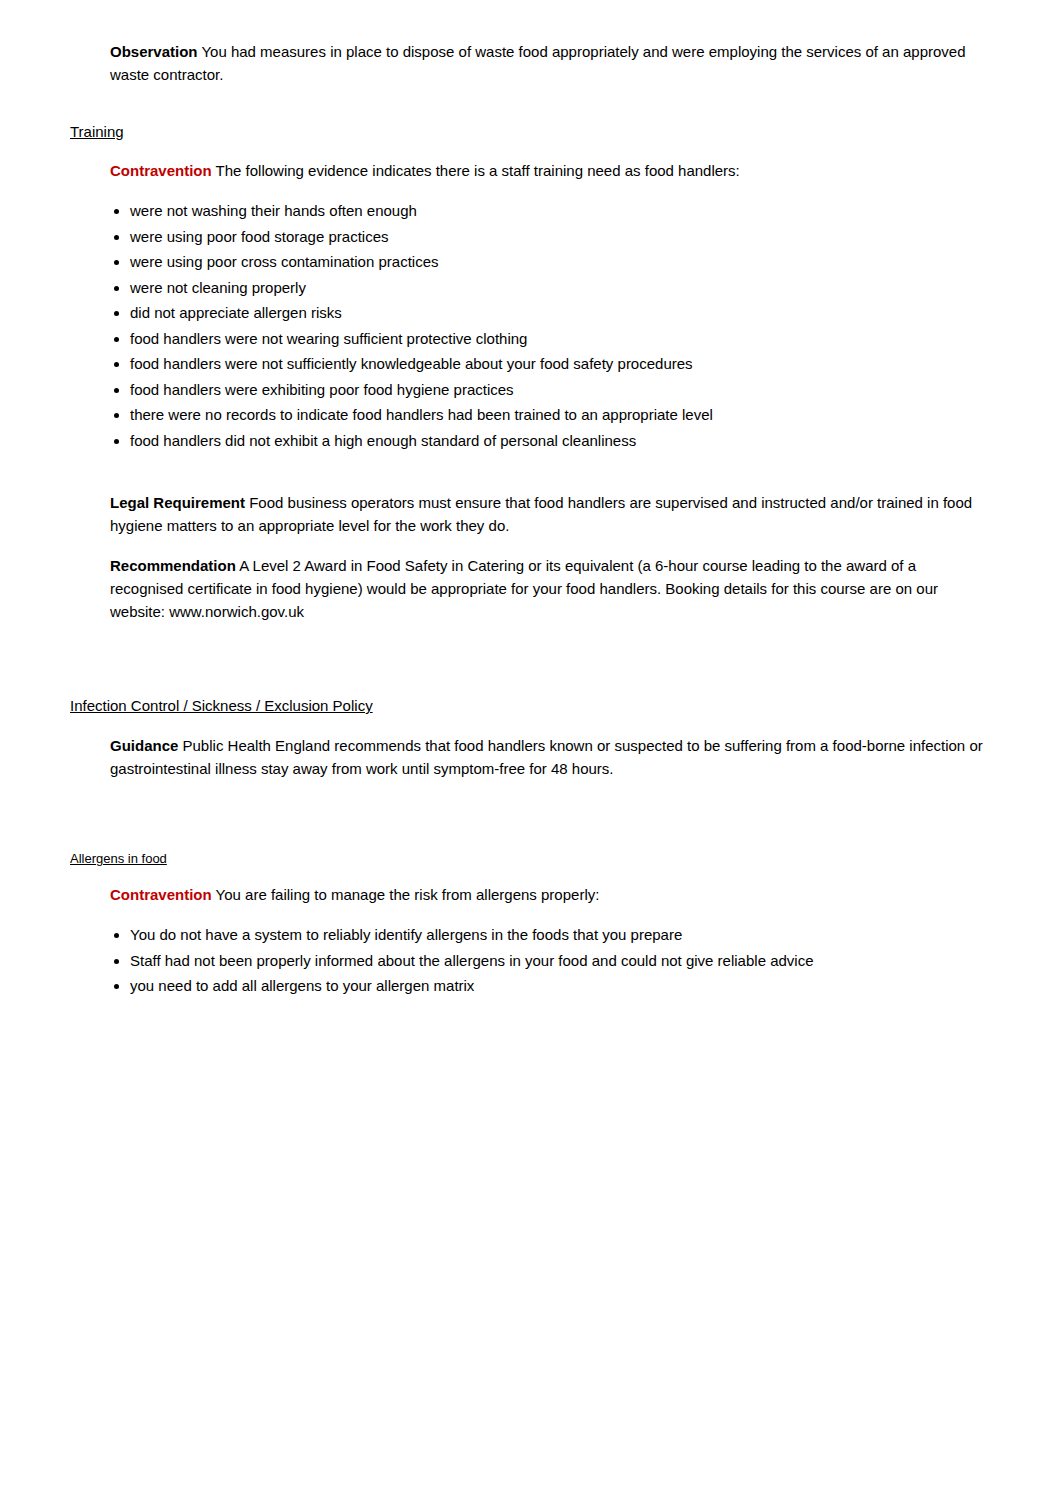Observation You had measures in place to dispose of waste food appropriately and were employing the services of an approved waste contractor.
Training
Contravention The following evidence indicates there is a staff training need as food handlers:
were not washing their hands often enough
were using poor food storage practices
were using poor cross contamination practices
were not cleaning properly
did not appreciate allergen risks
food handlers were not wearing sufficient protective clothing
food handlers were not sufficiently knowledgeable about your food safety procedures
food handlers were exhibiting poor food hygiene practices
there were no records to indicate food handlers had been trained to an appropriate level
food handlers did not exhibit a high enough standard of personal cleanliness
Legal Requirement Food business operators must ensure that food handlers are supervised and instructed and/or trained in food hygiene matters to an appropriate level for the work they do.
Recommendation A Level 2 Award in Food Safety in Catering or its equivalent (a 6-hour course leading to the award of a recognised certificate in food hygiene) would be appropriate for your food handlers. Booking details for this course are on our website: www.norwich.gov.uk
Infection Control / Sickness / Exclusion Policy
Guidance Public Health England recommends that food handlers known or suspected to be suffering from a food-borne infection or gastrointestinal illness stay away from work until symptom-free for 48 hours.
Allergens in food
Contravention You are failing to manage the risk from allergens properly:
You do not have a system to reliably identify allergens in the foods that you prepare
Staff had not been properly informed about the allergens in your food and could not give reliable advice
you need to add all allergens to your allergen matrix